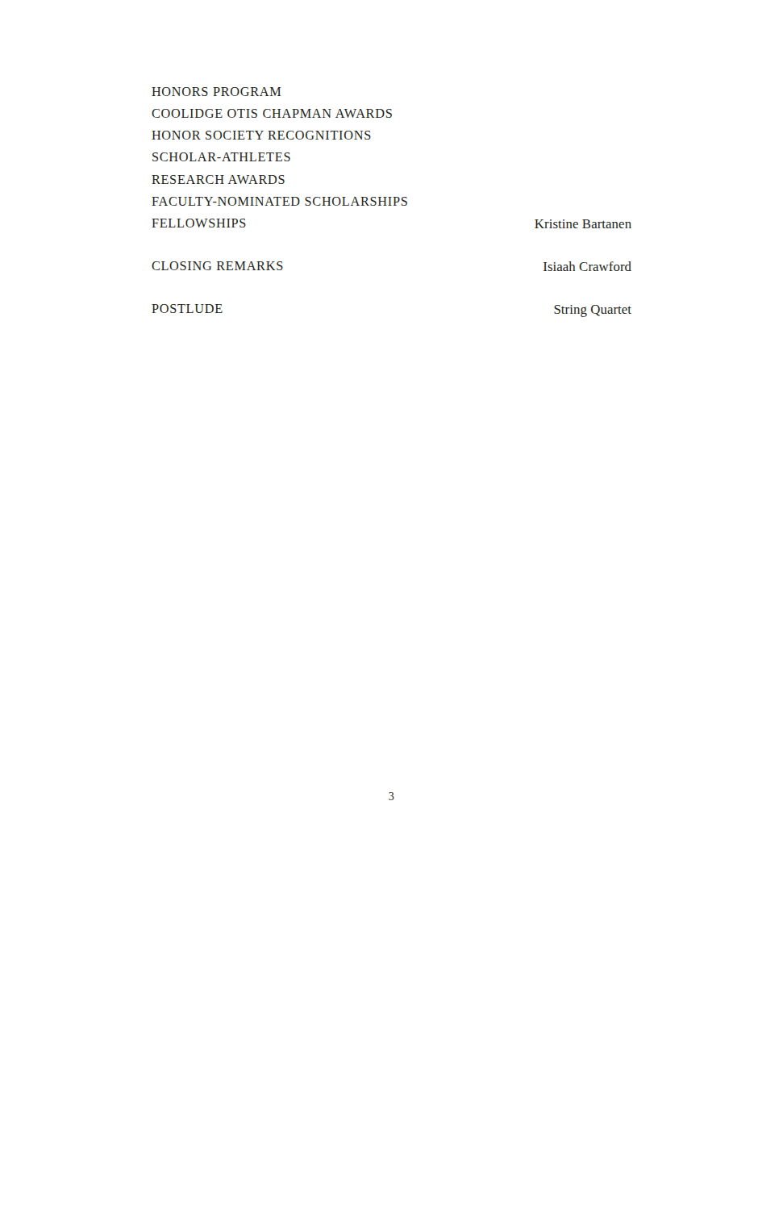| Honors Program | |
| Coolidge Otis Chapman Awards | |
| Honor Society Recognitions | |
| Scholar-Athletes | |
| Research Awards | |
| Faculty-Nominated Scholarships | |
| Fellowships | Kristine Bartanen |
| Closing Remarks | Isiaah Crawford |
| Postlude | String Quartet |
3